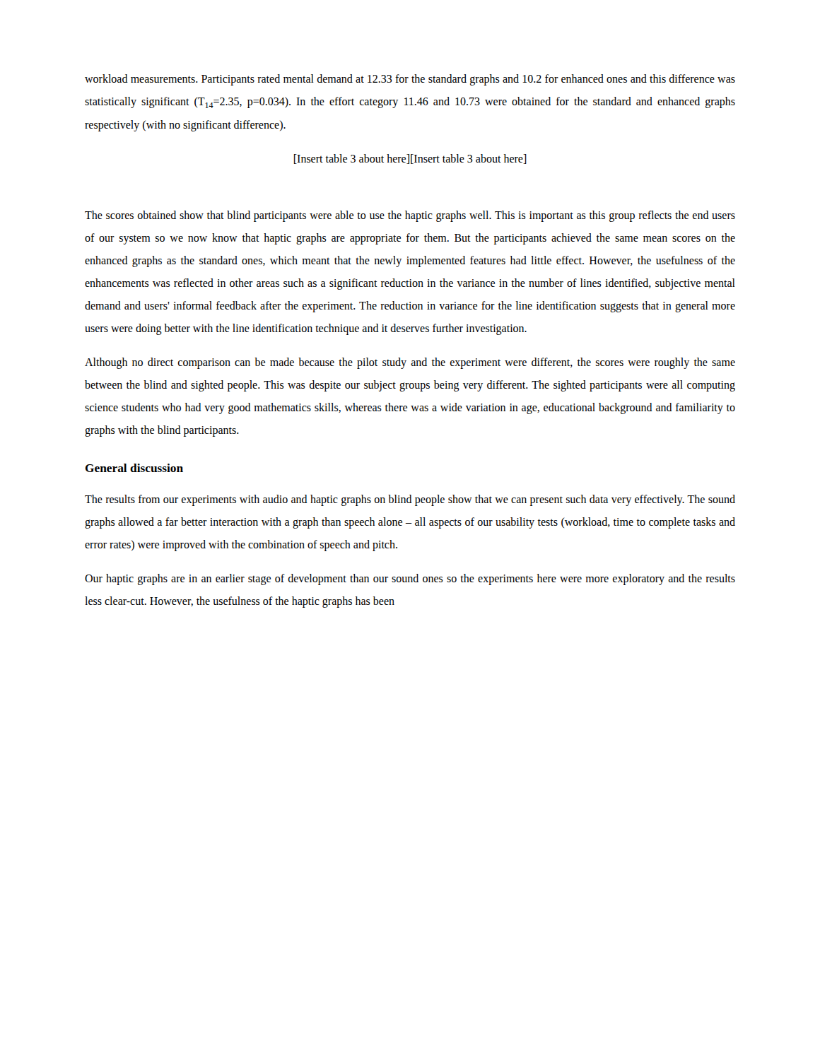workload measurements. Participants rated mental demand at 12.33 for the standard graphs and 10.2 for enhanced ones and this difference was statistically significant (T14=2.35, p=0.034). In the effort category 11.46 and 10.73 were obtained for the standard and enhanced graphs respectively (with no significant difference).
[Insert table 3 about here][Insert table 3 about here]
The scores obtained show that blind participants were able to use the haptic graphs well. This is important as this group reflects the end users of our system so we now know that haptic graphs are appropriate for them. But the participants achieved the same mean scores on the enhanced graphs as the standard ones, which meant that the newly implemented features had little effect. However, the usefulness of the enhancements was reflected in other areas such as a significant reduction in the variance in the number of lines identified, subjective mental demand and users' informal feedback after the experiment. The reduction in variance for the line identification suggests that in general more users were doing better with the line identification technique and it deserves further investigation.
Although no direct comparison can be made because the pilot study and the experiment were different, the scores were roughly the same between the blind and sighted people. This was despite our subject groups being very different. The sighted participants were all computing science students who had very good mathematics skills, whereas there was a wide variation in age, educational background and familiarity to graphs with the blind participants.
General discussion
The results from our experiments with audio and haptic graphs on blind people show that we can present such data very effectively. The sound graphs allowed a far better interaction with a graph than speech alone – all aspects of our usability tests (workload, time to complete tasks and error rates) were improved with the combination of speech and pitch.
Our haptic graphs are in an earlier stage of development than our sound ones so the experiments here were more exploratory and the results less clear-cut. However, the usefulness of the haptic graphs has been